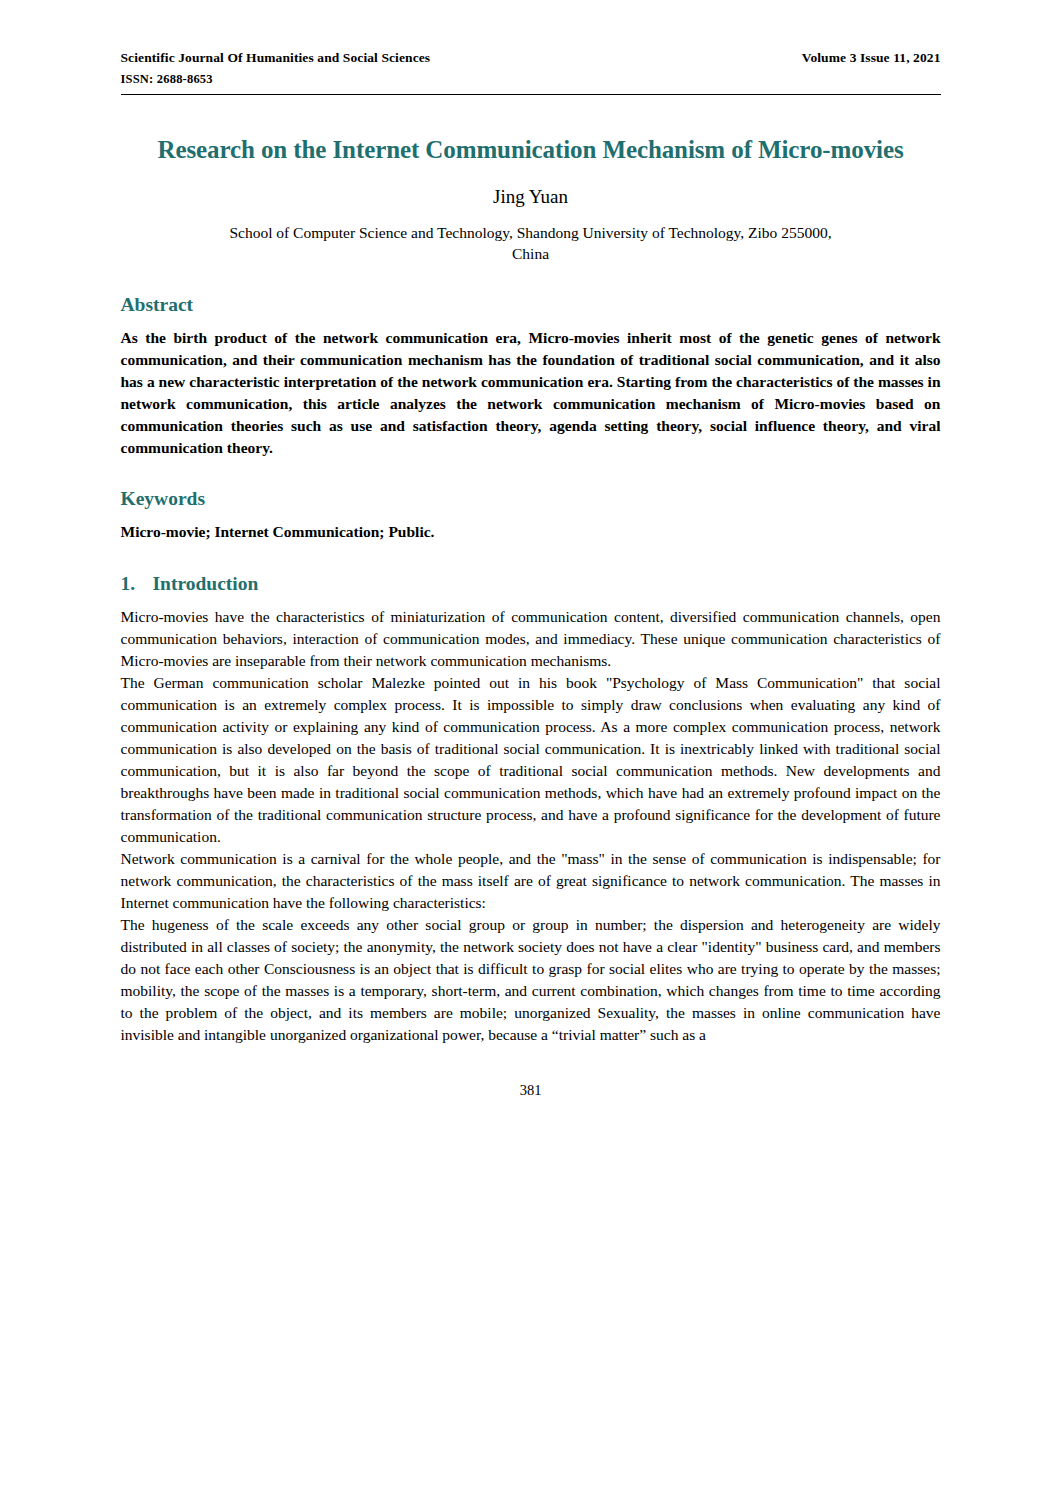Scientific Journal Of Humanities and Social Sciences Volume 3 Issue 11, 2021
ISSN: 2688-8653
Research on the Internet Communication Mechanism of Micro-movies
Jing Yuan
School of Computer Science and Technology, Shandong University of Technology, Zibo 255000, China
Abstract
As the birth product of the network communication era, Micro-movies inherit most of the genetic genes of network communication, and their communication mechanism has the foundation of traditional social communication, and it also has a new characteristic interpretation of the network communication era. Starting from the characteristics of the masses in network communication, this article analyzes the network communication mechanism of Micro-movies based on communication theories such as use and satisfaction theory, agenda setting theory, social influence theory, and viral communication theory.
Keywords
Micro-movie; Internet Communication; Public.
1. Introduction
Micro-movies have the characteristics of miniaturization of communication content, diversified communication channels, open communication behaviors, interaction of communication modes, and immediacy. These unique communication characteristics of Micro-movies are inseparable from their network communication mechanisms.
The German communication scholar Malezke pointed out in his book "Psychology of Mass Communication" that social communication is an extremely complex process. It is impossible to simply draw conclusions when evaluating any kind of communication activity or explaining any kind of communication process. As a more complex communication process, network communication is also developed on the basis of traditional social communication. It is inextricably linked with traditional social communication, but it is also far beyond the scope of traditional social communication methods. New developments and breakthroughs have been made in traditional social communication methods, which have had an extremely profound impact on the transformation of the traditional communication structure process, and have a profound significance for the development of future communication.
Network communication is a carnival for the whole people, and the "mass" in the sense of communication is indispensable; for network communication, the characteristics of the mass itself are of great significance to network communication. The masses in Internet communication have the following characteristics:
The hugeness of the scale exceeds any other social group or group in number; the dispersion and heterogeneity are widely distributed in all classes of society; the anonymity, the network society does not have a clear "identity" business card, and members do not face each other Consciousness is an object that is difficult to grasp for social elites who are trying to operate by the masses; mobility, the scope of the masses is a temporary, short-term, and current combination, which changes from time to time according to the problem of the object, and its members are mobile; unorganized Sexuality, the masses in online communication have invisible and intangible unorganized organizational power, because a “trivial matter” such as a
381